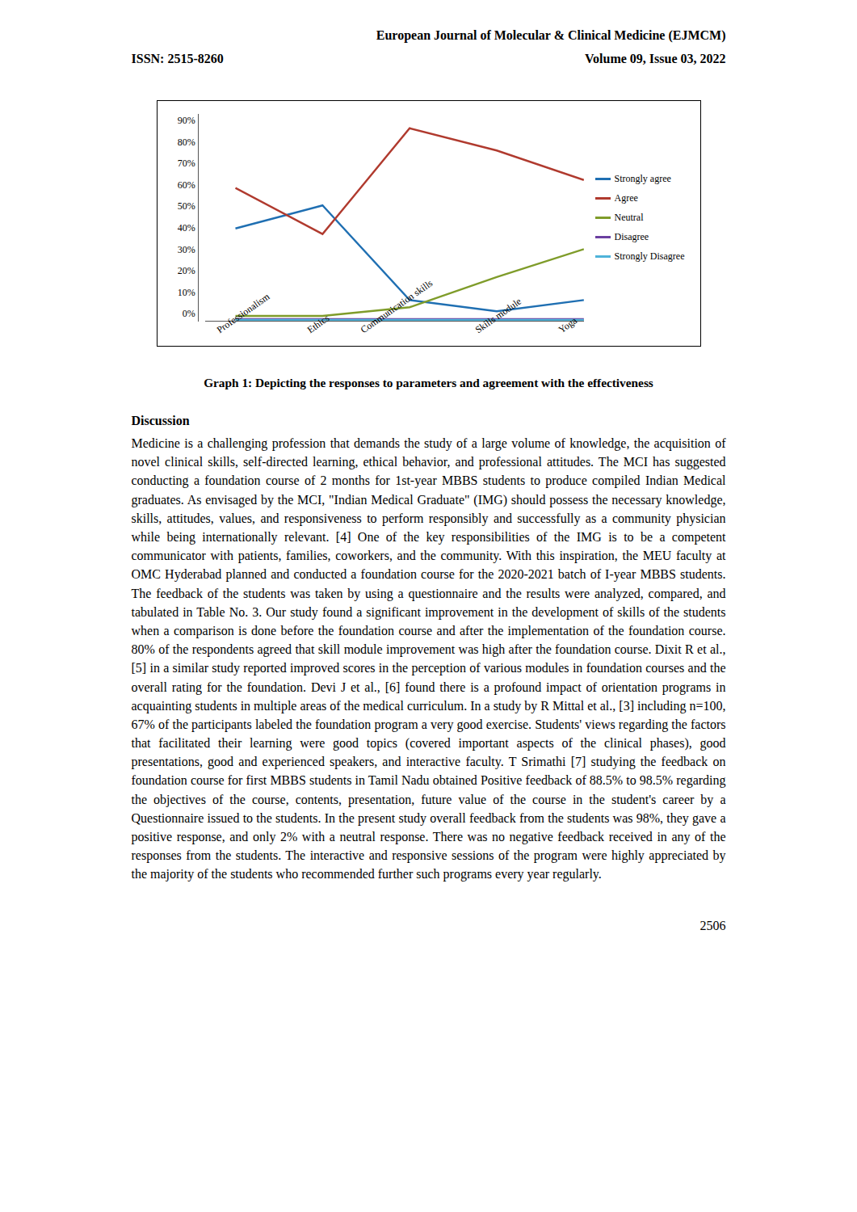European Journal of Molecular & Clinical Medicine (EJMCM) ISSN: 2515-8260 Volume 09, Issue 03, 2022
90% 80% 70% 60% 50% 40% 30% 20% 10% 0%
Strongly agree
Agree
Neutral
Disagree
Strongly Disagree
Professionalism Ethics Communication skills Skills module Yoga
Graph 1: Depicting the responses to parameters and agreement with the effectiveness
Discussion
Medicine is a challenging profession that demands the study of a large volume of knowledge, the acquisition of novel clinical skills, self-directed learning, ethical behavior, and professional attitudes. The MCI has suggested conducting a foundation course of 2 months for 1st-year MBBS students to produce compiled Indian Medical graduates. As envisaged by the MCI, "Indian Medical Graduate" (IMG) should possess the necessary knowledge, skills, attitudes, values, and responsiveness to perform responsibly and successfully as a community physician while being internationally relevant. [4] One of the key responsibilities of the IMG is to be a competent communicator with patients, families, coworkers, and the community. With this inspiration, the MEU faculty at OMC Hyderabad planned and conducted a foundation course for the 2020-2021 batch of I-year MBBS students. The feedback of the students was taken by using a questionnaire and the results were analyzed, compared, and tabulated in Table No. 3. Our study found a significant improvement in the development of skills of the students when a comparison is done before the foundation course and after the implementation of the foundation course. 80% of the respondents agreed that skill module improvement was high after the foundation course. Dixit R et al., [5] in a similar study reported improved scores in the perception of various modules in foundation courses and the overall rating for the foundation. Devi J et al., [6] found there is a profound impact of orientation programs in acquainting students in multiple areas of the medical curriculum. In a study by R Mittal et al., [3] including n=100, 67% of the participants labeled the foundation program a very good exercise. Students' views regarding the factors that facilitated their learning were good topics (covered important aspects of the clinical phases), good presentations, good and experienced speakers, and interactive faculty. T Srimathi [7] studying the feedback on foundation course for first MBBS students in Tamil Nadu obtained Positive feedback of 88.5% to 98.5% regarding the objectives of the course, contents, presentation, future value of the course in the student's career by a Questionnaire issued to the students. In the present study overall feedback from the students was 98%, they gave a positive response, and only 2% with a neutral response. There was no negative feedback received in any of the responses from the students. The interactive and responsive sessions of the program were highly appreciated by the majority of the students who recommended further such programs every year regularly.
2506